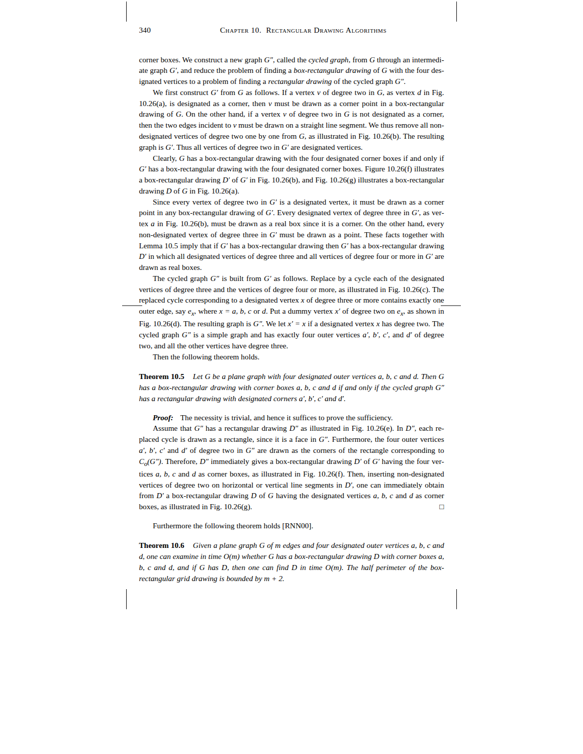340 Chapter 10. Rectangular Drawing Algorithms
corner boxes. We construct a new graph G″, called the cycled graph, from G through an intermediate graph G′, and reduce the problem of finding a box-rectangular drawing of G with the four designated vertices to a problem of finding a rectangular drawing of the cycled graph G″.
We first construct G′ from G as follows. If a vertex v of degree two in G, as vertex d in Fig. 10.26(a), is designated as a corner, then v must be drawn as a corner point in a box-rectangular drawing of G. On the other hand, if a vertex v of degree two in G is not designated as a corner, then the two edges incident to v must be drawn on a straight line segment. We thus remove all non-designated vertices of degree two one by one from G, as illustrated in Fig. 10.26(b). The resulting graph is G′. Thus all vertices of degree two in G′ are designated vertices.
Clearly, G has a box-rectangular drawing with the four designated corner boxes if and only if G′ has a box-rectangular drawing with the four designated corner boxes. Figure 10.26(f) illustrates a box-rectangular drawing D′ of G′ in Fig. 10.26(b), and Fig. 10.26(g) illustrates a box-rectangular drawing D of G in Fig. 10.26(a).
Since every vertex of degree two in G′ is a designated vertex, it must be drawn as a corner point in any box-rectangular drawing of G′. Every designated vertex of degree three in G′, as vertex a in Fig. 10.26(b), must be drawn as a real box since it is a corner. On the other hand, every non-designated vertex of degree three in G′ must be drawn as a point. These facts together with Lemma 10.5 imply that if G′ has a box-rectangular drawing then G′ has a box-rectangular drawing D′ in which all designated vertices of degree three and all vertices of degree four or more in G′ are drawn as real boxes.
The cycled graph G″ is built from G′ as follows. Replace by a cycle each of the designated vertices of degree three and the vertices of degree four or more, as illustrated in Fig. 10.26(c). The replaced cycle corresponding to a designated vertex x of degree three or more contains exactly one outer edge, say ex, where x = a, b, c or d. Put a dummy vertex x′ of degree two on ex, as shown in Fig. 10.26(d). The resulting graph is G″. We let x′ = x if a designated vertex x has degree two. The cycled graph G″ is a simple graph and has exactly four outer vertices a′, b′, c′, and d′ of degree two, and all the other vertices have degree three.
Then the following theorem holds.
Theorem 10.5 Let G be a plane graph with four designated outer vertices a, b, c and d. Then G has a box-rectangular drawing with corner boxes a, b, c and d if and only if the cycled graph G″ has a rectangular drawing with designated corners a′, b′, c′ and d′.
Proof: The necessity is trivial, and hence it suffices to prove the sufficiency.
Assume that G″ has a rectangular drawing D″ as illustrated in Fig. 10.26(e). In D″, each replaced cycle is drawn as a rectangle, since it is a face in G″. Furthermore, the four outer vertices a′, b′, c′ and d′ of degree two in G″ are drawn as the corners of the rectangle corresponding to Co(G″). Therefore, D″ immediately gives a box-rectangular drawing D′ of G′ having the four vertices a, b, c and d as corner boxes, as illustrated in Fig. 10.26(f). Then, inserting non-designated vertices of degree two on horizontal or vertical line segments in D′, one can immediately obtain from D′ a box-rectangular drawing D of G having the designated vertices a, b, c and d as corner boxes, as illustrated in Fig. 10.26(g).□
Furthermore the following theorem holds [RNN00].
Theorem 10.6 Given a plane graph G of m edges and four designated outer vertices a, b, c and d, one can examine in time O(m) whether G has a box-rectangular drawing D with corner boxes a, b, c and d, and if G has D, then one can find D in time O(m). The half perimeter of the box-rectangular grid drawing is bounded by m + 2.